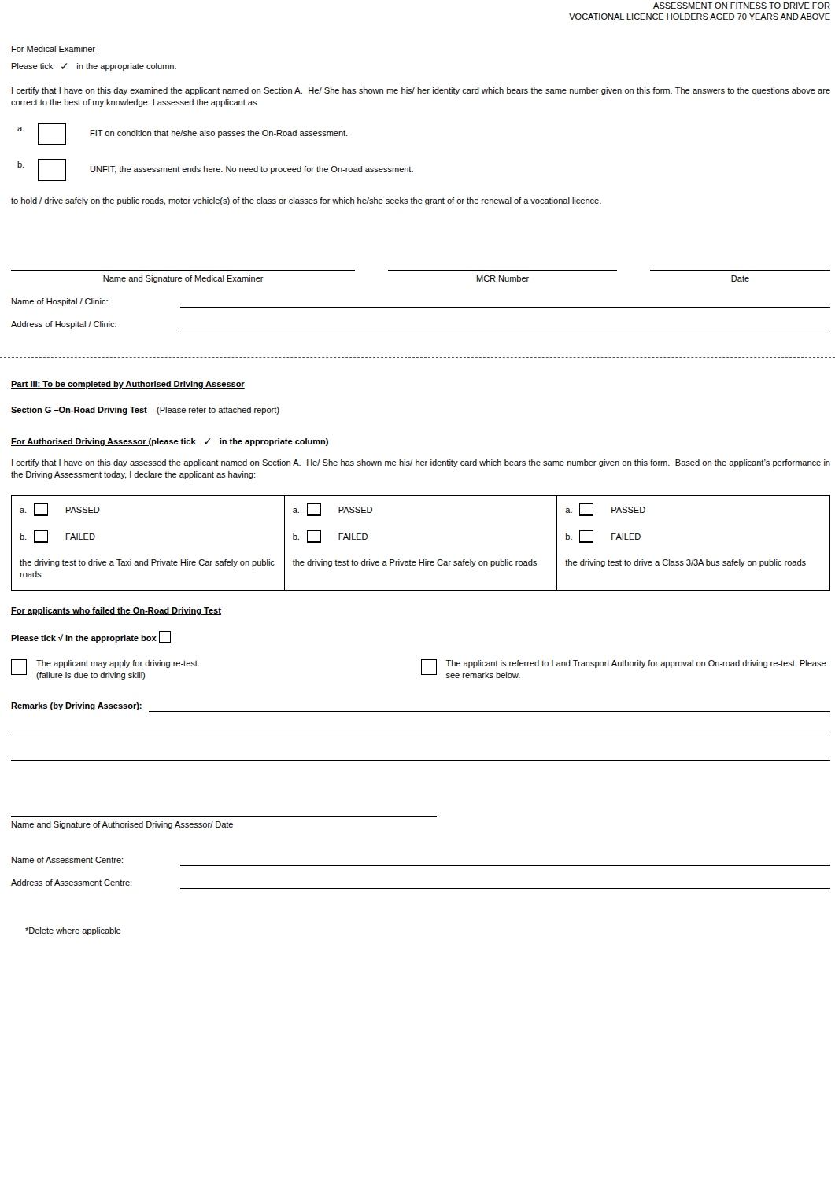ASSESSMENT ON FITNESS TO DRIVE FOR
VOCATIONAL LICENCE HOLDERS AGED 70 YEARS AND ABOVE
For Medical Examiner
Please tick ✓ in the appropriate column.
I certify that I have on this day examined the applicant named on Section A. He/ She has shown me his/ her identity card which bears the same number given on this form. The answers to the questions above are correct to the best of my knowledge. I assessed the applicant as
a.
FIT on condition that he/she also passes the On-Road assessment.
b.
UNFIT; the assessment ends here. No need to proceed for the On-road assessment.
to hold / drive safely on the public roads, motor vehicle(s) of the class or classes for which he/she seeks the grant of or the renewal of a vocational licence.
| Name and Signature of Medical Examiner | | MCR Number | | Date |
Name of Hospital / Clinic:
Address of Hospital / Clinic:
Part III: To be completed by Authorised Driving Assessor
Section G –On-Road Driving Test – (Please refer to attached report)
For Authorised Driving Assessor (please tick ✓ in the appropriate column)
I certify that I have on this day assessed the applicant named on Section A. He/ She has shown me his/ her identity card which bears the same number given on this form. Based on the applicant’s performance in the Driving Assessment today, I declare the applicant as having:
| a. PASSED b. FAILED the driving test to drive a Taxi and Private Hire Car safely on public roads | a. PASSED b. FAILED the driving test to drive a Private Hire Car safely on public roads | a. PASSED b. FAILED the driving test to drive a Class 3/3A bus safely on public roads |
For applicants who failed the On-Road Driving Test
Please tick √ in the appropriate box
The applicant may apply for driving re-test.
(failure is due to driving skill)
The applicant is referred to Land Transport Authority for approval on On-road driving re-test. Please see remarks below.
Remarks (by Driving Assessor):
Name and Signature of Authorised Driving Assessor/ Date
Name of Assessment Centre:
Address of Assessment Centre:
*Delete where applicable